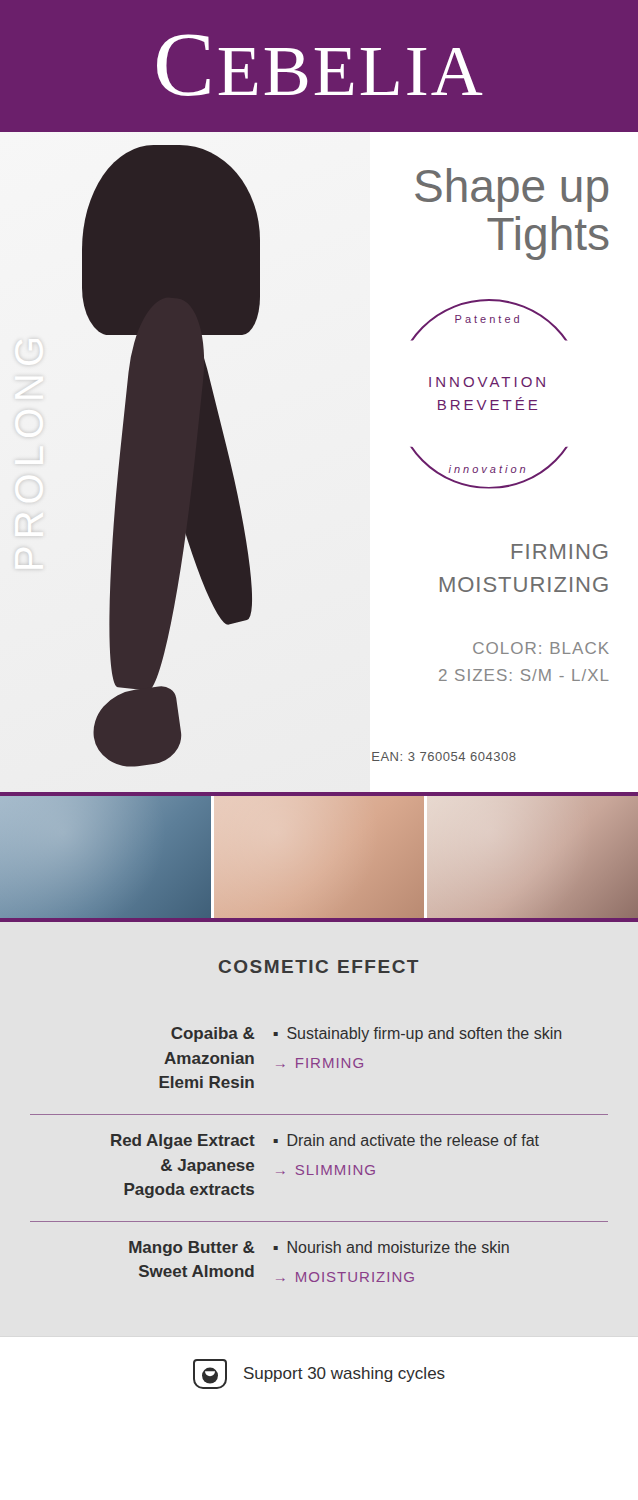CEBELIA
PROLONG
Shape up
Tights
Patented INNOVATION
BREVETÉE innovation
FIRMING
MOISTURIZING
COLOR: BLACK
2 SIZES: S/M - L/XL
EAN: 3 760054 604308
COSMETIC EFFECT
| Copaiba & Amazonian Elemi Resin | Sustainably firm-up and soften the skin → FIRMING |
| Red Algae Extract & Japanese Pagoda extracts | Drain and activate the release of fat → SLIMMING |
| Mango Butter & Sweet Almond | Nourish and moisturize the skin → MOISTURIZING |
Support 30 washing cycles